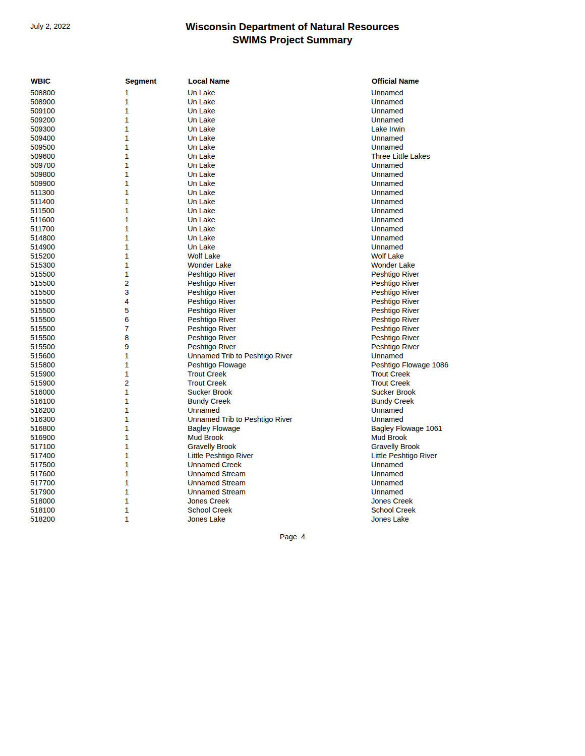July 2, 2022
Wisconsin Department of Natural Resources
SWIMS Project Summary
| WBIC | Segment | Local Name | Official Name |
| --- | --- | --- | --- |
| 508800 | 1 | Un Lake | Unnamed |
| 508900 | 1 | Un Lake | Unnamed |
| 509100 | 1 | Un Lake | Unnamed |
| 509200 | 1 | Un Lake | Unnamed |
| 509300 | 1 | Un Lake | Lake Irwin |
| 509400 | 1 | Un Lake | Unnamed |
| 509500 | 1 | Un Lake | Unnamed |
| 509600 | 1 | Un Lake | Three Little Lakes |
| 509700 | 1 | Un Lake | Unnamed |
| 509800 | 1 | Un Lake | Unnamed |
| 509900 | 1 | Un Lake | Unnamed |
| 511300 | 1 | Un Lake | Unnamed |
| 511400 | 1 | Un Lake | Unnamed |
| 511500 | 1 | Un Lake | Unnamed |
| 511600 | 1 | Un Lake | Unnamed |
| 511700 | 1 | Un Lake | Unnamed |
| 514800 | 1 | Un Lake | Unnamed |
| 514900 | 1 | Un Lake | Unnamed |
| 515200 | 1 | Wolf Lake | Wolf Lake |
| 515300 | 1 | Wonder Lake | Wonder Lake |
| 515500 | 1 | Peshtigo River | Peshtigo River |
| 515500 | 2 | Peshtigo River | Peshtigo River |
| 515500 | 3 | Peshtigo River | Peshtigo River |
| 515500 | 4 | Peshtigo River | Peshtigo River |
| 515500 | 5 | Peshtigo River | Peshtigo River |
| 515500 | 6 | Peshtigo River | Peshtigo River |
| 515500 | 7 | Peshtigo River | Peshtigo River |
| 515500 | 8 | Peshtigo River | Peshtigo River |
| 515500 | 9 | Peshtigo River | Peshtigo River |
| 515600 | 1 | Unnamed Trib to Peshtigo River | Unnamed |
| 515800 | 1 | Peshtigo Flowage | Peshtigo Flowage 1086 |
| 515900 | 1 | Trout Creek | Trout Creek |
| 515900 | 2 | Trout Creek | Trout Creek |
| 516000 | 1 | Sucker Brook | Sucker Brook |
| 516100 | 1 | Bundy Creek | Bundy Creek |
| 516200 | 1 | Unnamed | Unnamed |
| 516300 | 1 | Unnamed Trib to Peshtigo River | Unnamed |
| 516800 | 1 | Bagley Flowage | Bagley Flowage 1061 |
| 516900 | 1 | Mud Brook | Mud Brook |
| 517100 | 1 | Gravelly Brook | Gravelly Brook |
| 517400 | 1 | Little Peshtigo River | Little Peshtigo River |
| 517500 | 1 | Unnamed Creek | Unnamed |
| 517600 | 1 | Unnamed Stream | Unnamed |
| 517700 | 1 | Unnamed Stream | Unnamed |
| 517900 | 1 | Unnamed Stream | Unnamed |
| 518000 | 1 | Jones Creek | Jones Creek |
| 518100 | 1 | School Creek | School Creek |
| 518200 | 1 | Jones Lake | Jones Lake |
Page 4